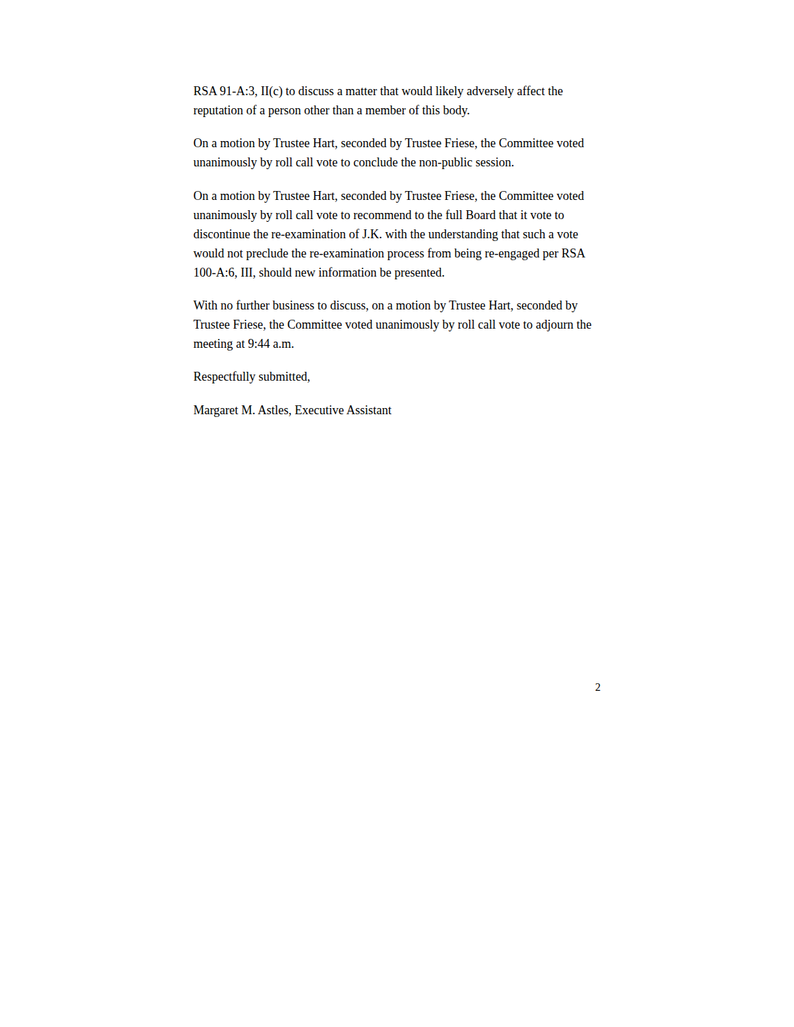RSA 91-A:3, II(c) to discuss a matter that would likely adversely affect the reputation of a person other than a member of this body.
On a motion by Trustee Hart, seconded by Trustee Friese, the Committee voted unanimously by roll call vote to conclude the non-public session.
On a motion by Trustee Hart, seconded by Trustee Friese, the Committee voted unanimously by roll call vote to recommend to the full Board that it vote to discontinue the re-examination of J.K. with the understanding that such a vote would not preclude the re-examination process from being re-engaged per RSA 100-A:6, III, should new information be presented.
With no further business to discuss, on a motion by Trustee Hart, seconded by Trustee Friese, the Committee voted unanimously by roll call vote to adjourn the meeting at 9:44 a.m.
Respectfully submitted,
Margaret M. Astles, Executive Assistant
2